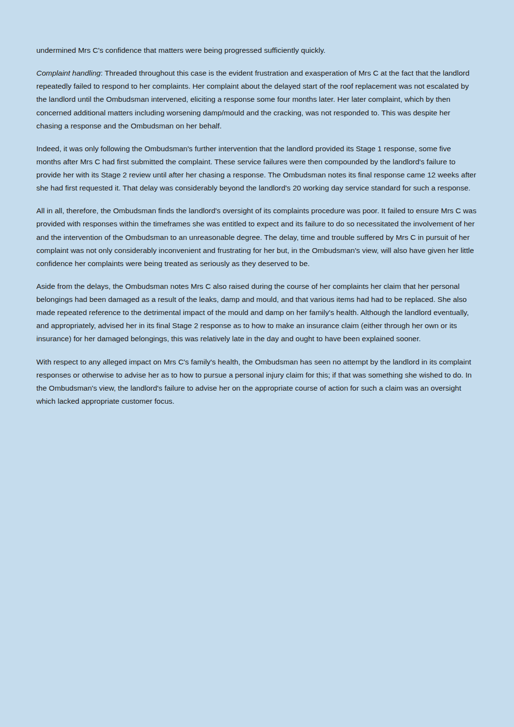undermined Mrs C's confidence that matters were being progressed sufficiently quickly.
Complaint handling: Threaded throughout this case is the evident frustration and exasperation of Mrs C at the fact that the landlord repeatedly failed to respond to her complaints. Her complaint about the delayed start of the roof replacement was not escalated by the landlord until the Ombudsman intervened, eliciting a response some four months later. Her later complaint, which by then concerned additional matters including worsening damp/mould and the cracking, was not responded to. This was despite her chasing a response and the Ombudsman on her behalf.
Indeed, it was only following the Ombudsman's further intervention that the landlord provided its Stage 1 response, some five months after Mrs C had first submitted the complaint. These service failures were then compounded by the landlord's failure to provide her with its Stage 2 review until after her chasing a response. The Ombudsman notes its final response came 12 weeks after she had first requested it. That delay was considerably beyond the landlord's 20 working day service standard for such a response.
All in all, therefore, the Ombudsman finds the landlord's oversight of its complaints procedure was poor. It failed to ensure Mrs C was provided with responses within the timeframes she was entitled to expect and its failure to do so necessitated the involvement of her and the intervention of the Ombudsman to an unreasonable degree. The delay, time and trouble suffered by Mrs C in pursuit of her complaint was not only considerably inconvenient and frustrating for her but, in the Ombudsman's view, will also have given her little confidence her complaints were being treated as seriously as they deserved to be.
Aside from the delays, the Ombudsman notes Mrs C also raised during the course of her complaints her claim that her personal belongings had been damaged as a result of the leaks, damp and mould, and that various items had had to be replaced. She also made repeated reference to the detrimental impact of the mould and damp on her family's health. Although the landlord eventually, and appropriately, advised her in its final Stage 2 response as to how to make an insurance claim (either through her own or its insurance) for her damaged belongings, this was relatively late in the day and ought to have been explained sooner.
With respect to any alleged impact on Mrs C's family's health, the Ombudsman has seen no attempt by the landlord in its complaint responses or otherwise to advise her as to how to pursue a personal injury claim for this; if that was something she wished to do. In the Ombudsman's view, the landlord's failure to advise her on the appropriate course of action for such a claim was an oversight which lacked appropriate customer focus.